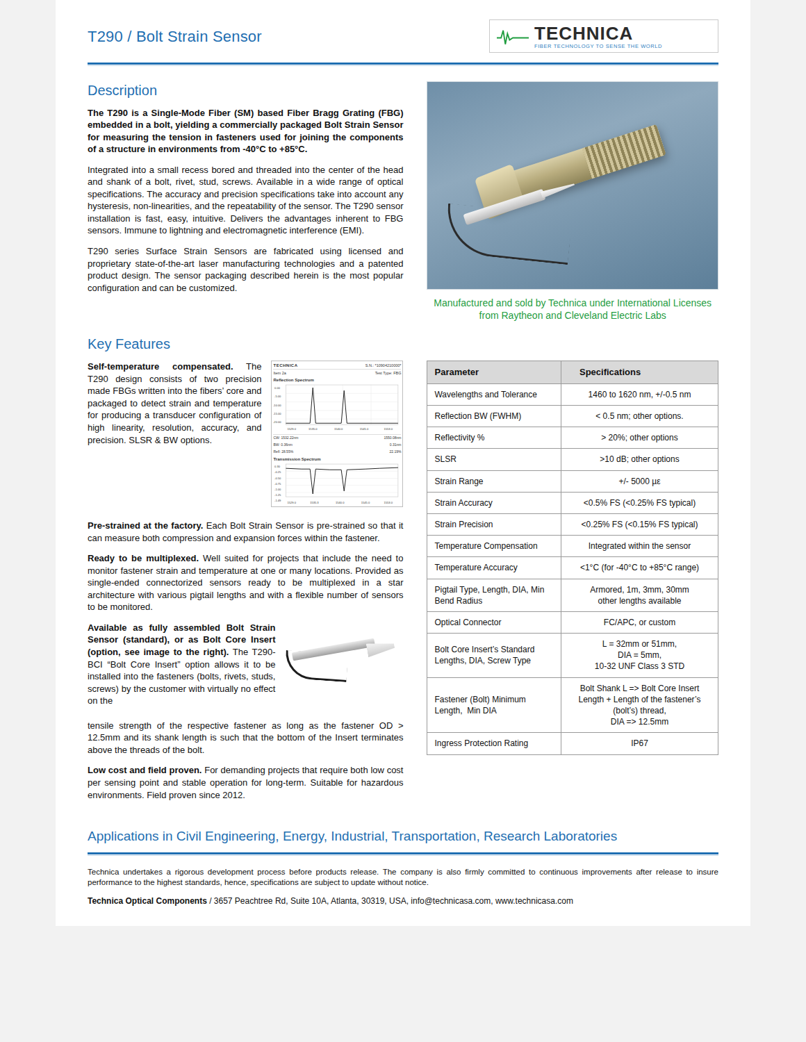T290 / Bolt Strain Sensor
TECHNICA
Fiber Technology to Sense the World
Description
The T290 is a Single-Mode Fiber (SM) based Fiber Bragg Grating (FBG) embedded in a bolt, yielding a commercially packaged Bolt Strain Sensor for measuring the tension in fasteners used for joining the components of a structure in environments from -40°C to +85°C.
Integrated into a small recess bored and threaded into the center of the head and shank of a bolt, rivet, stud, screws. Available in a wide range of optical specifications. The accuracy and precision specifications take into account any hysteresis, non-linearities, and the repeatability of the sensor. The T290 sensor installation is fast, easy, intuitive. Delivers the advantages inherent to FBG sensors. Immune to lightning and electromagnetic interference (EMI).
T290 series Surface Strain Sensors are fabricated using licensed and proprietary state-of-the-art laser manufacturing technologies and a patented product design. The sensor packaging described herein is the most popular configuration and can be customized.
Manufactured and sold by Technica under International Licenses from Raytheon and Cleveland Electric Labs
Key Features
Self-temperature compensated. The T290 design consists of two precision made FBGs written into the fibers’ core and packaged to detect strain and temperature for producing a transducer configuration of high linearity, resolution, accuracy, and precision. SLSR & BW options.
TECHNICA S.N.: *10904210000*
Item 2a Test Type: FBG
Reflection Spectrum
0.00 -5.00 -10.00 -15.00 -20.00 1529.0 1535.0 1540.0 1545.0 1553.0
CW: 1532.22nm 1550.08nm
BW: 0.36nm 0.31nm
Refl: 28.55% 22.19%
Transmission Spectrum
0.30 -0.25 -0.50 -0.75 -1.00 -1.25 -1.49 1529.0 1535.3 1540.0 1545.0 1553.0
Pre-strained at the factory. Each Bolt Strain Sensor is pre-strained so that it can measure both compression and expansion forces within the fastener.
Ready to be multiplexed. Well suited for projects that include the need to monitor fastener strain and temperature at one or many locations. Provided as single-ended connectorized sensors ready to be multiplexed in a star architecture with various pigtail lengths and with a flexible number of sensors to be monitored.
Available as fully assembled Bolt Strain Sensor (standard), or as Bolt Core Insert (option, see image to the right). The T290-BCI “Bolt Core Insert” option allows it to be installed into the fasteners (bolts, rivets, studs, screws) by the customer with virtually no effect on the
tensile strength of the respective fastener as long as the fastener OD > 12.5mm and its shank length is such that the bottom of the Insert terminates above the threads of the bolt.
Low cost and field proven. For demanding projects that require both low cost per sensing point and stable operation for long-term. Suitable for hazardous environments. Field proven since 2012.
| Parameter | Specifications |
| --- | --- |
| Wavelengths and Tolerance | 1460 to 1620 nm, +/-0.5 nm |
| Reflection BW (FWHM) | < 0.5 nm; other options. |
| Reflectivity % | > 20%; other options |
| SLSR | >10 dB; other options |
| Strain Range | +/- 5000 µε |
| Strain Accuracy | <0.5% FS (<0.25% FS typical) |
| Strain Precision | <0.25% FS (<0.15% FS typical) |
| Temperature Compensation | Integrated within the sensor |
| Temperature Accuracy | <1°C (for -40°C to +85°C range) |
| Pigtail Type, Length, DIA, Min Bend Radius | Armored, 1m, 3mm, 30mm other lengths available |
| Optical Connector | FC/APC, or custom |
| Bolt Core Insert’s Standard Lengths, DIA, Screw Type | L = 32mm or 51mm, DIA = 5mm, 10-32 UNF Class 3 STD |
| Fastener (Bolt) Minimum Length, Min DIA | Bolt Shank L => Bolt Core Insert Length + Length of the fastener’s (bolt’s) thread, DIA => 12.5mm |
| Ingress Protection Rating | IP67 |
Applications in Civil Engineering, Energy, Industrial, Transportation, Research Laboratories
Technica undertakes a rigorous development process before products release. The company is also firmly committed to continuous improvements after release to insure performance to the highest standards, hence, specifications are subject to update without notice.
Technica Optical Components / 3657 Peachtree Rd, Suite 10A, Atlanta, 30319, USA, info@technicasa.com, www.technicasa.com